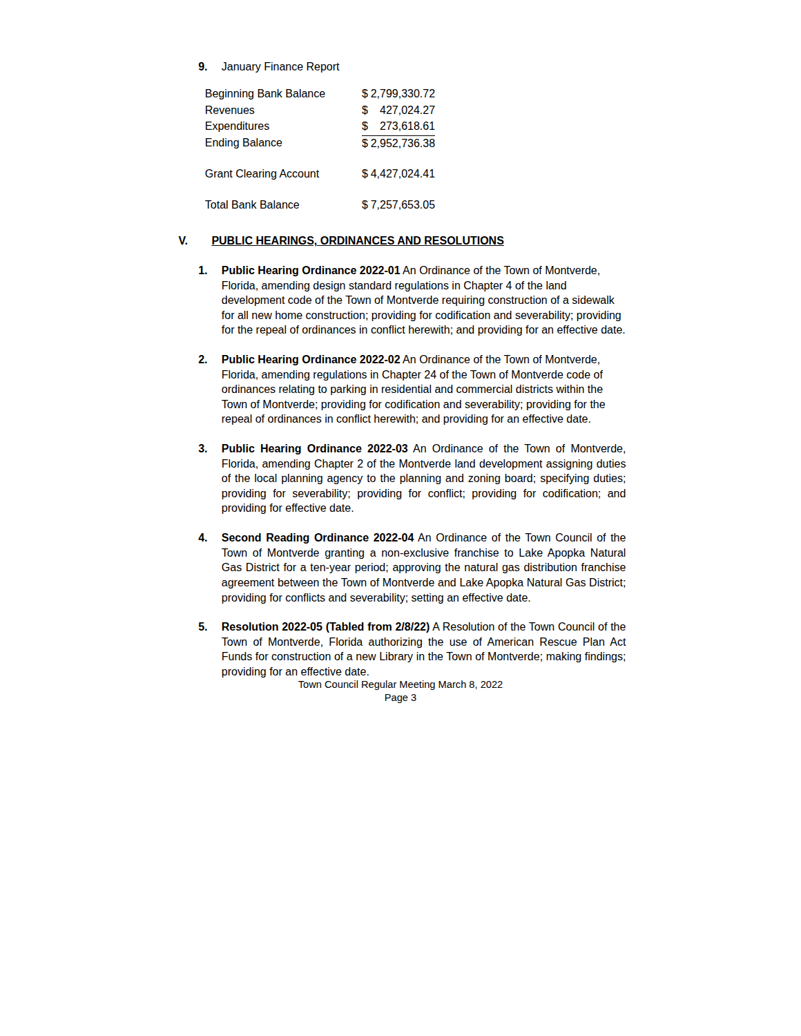9.
January Finance Report
| Beginning Bank Balance | $ | 2,799,330.72 |
| Revenues | $ | 427,024.27 |
| Expenditures | $ | 273,618.61 |
| Ending Balance | $ | 2,952,736.38 |
| Grant Clearing Account | $ | 4,427,024.41 |
| Total Bank Balance | $ | 7,257,653.05 |
V.
PUBLIC HEARINGS, ORDINANCES AND RESOLUTIONS
1.
Public Hearing Ordinance 2022-01 An Ordinance of the Town of Montverde, Florida, amending design standard regulations in Chapter 4 of the land development code of the Town of Montverde requiring construction of a sidewalk for all new home construction; providing for codification and severability; providing for the repeal of ordinances in conflict herewith; and providing for an effective date.
2.
Public Hearing Ordinance 2022-02 An Ordinance of the Town of Montverde, Florida, amending regulations in Chapter 24 of the Town of Montverde code of ordinances relating to parking in residential and commercial districts within the Town of Montverde; providing for codification and severability; providing for the repeal of ordinances in conflict herewith; and providing for an effective date.
3.
Public Hearing Ordinance 2022-03 An Ordinance of the Town of Montverde, Florida, amending Chapter 2 of the Montverde land development assigning duties of the local planning agency to the planning and zoning board; specifying duties; providing for severability; providing for conflict; providing for codification; and providing for effective date.
4.
Second Reading Ordinance 2022-04 An Ordinance of the Town Council of the Town of Montverde granting a non-exclusive franchise to Lake Apopka Natural Gas District for a ten-year period; approving the natural gas distribution franchise agreement between the Town of Montverde and Lake Apopka Natural Gas District; providing for conflicts and severability; setting an effective date.
5.
Resolution 2022-05 (Tabled from 2/8/22) A Resolution of the Town Council of the Town of Montverde, Florida authorizing the use of American Rescue Plan Act Funds for construction of a new Library in the Town of Montverde; making findings; providing for an effective date.
Town Council Regular Meeting March 8, 2022
Page 3